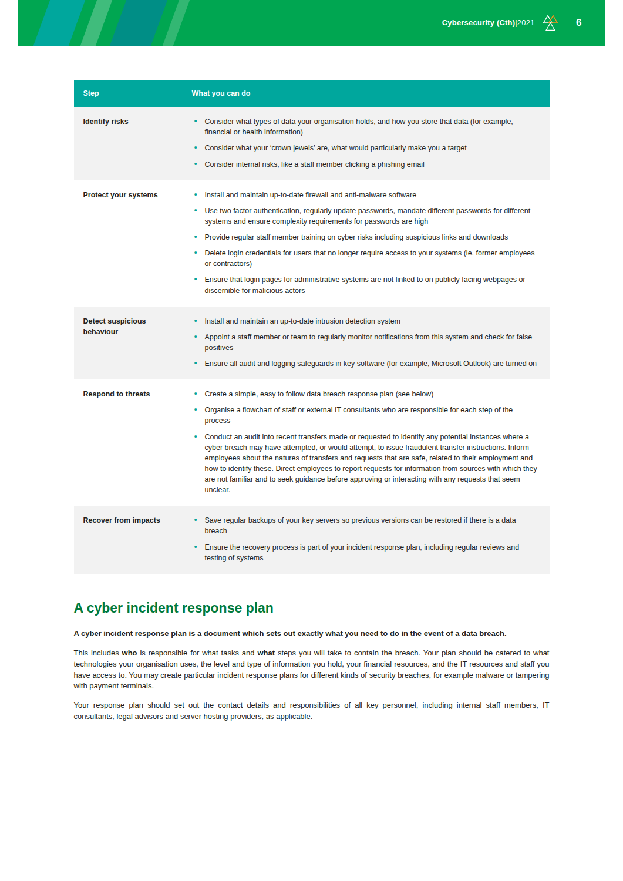Cybersecurity (Cth)|2021
6
| Step | What you can do |
| --- | --- |
| Identify risks | Consider what types of data your organisation holds, and how you store that data (for example, financial or health information) Consider what your ‘crown jewels’ are, what would particularly make you a target Consider internal risks, like a staff member clicking a phishing email |
| Protect your systems | Install and maintain up-to-date firewall and anti-malware software Use two factor authentication, regularly update passwords, mandate different passwords for different systems and ensure complexity requirements for passwords are high Provide regular staff member training on cyber risks including suspicious links and downloads Delete login credentials for users that no longer require access to your systems (ie. former employees or contractors) Ensure that login pages for administrative systems are not linked to on publicly facing webpages or discernible for malicious actors |
| Detect suspicious behaviour | Install and maintain an up-to-date intrusion detection system Appoint a staff member or team to regularly monitor notifications from this system and check for false positives Ensure all audit and logging safeguards in key software (for example, Microsoft Outlook) are turned on |
| Respond to threats | Create a simple, easy to follow data breach response plan (see below) Organise a flowchart of staff or external IT consultants who are responsible for each step of the process Conduct an audit into recent transfers made or requested to identify any potential instances where a cyber breach may have attempted, or would attempt, to issue fraudulent transfer instructions. Inform employees about the natures of transfers and requests that are safe, related to their employment and how to identify these. Direct employees to report requests for information from sources with which they are not familiar and to seek guidance before approving or interacting with any requests that seem unclear. |
| Recover from impacts | Save regular backups of your key servers so previous versions can be restored if there is a data breach Ensure the recovery process is part of your incident response plan, including regular reviews and testing of systems |
A cyber incident response plan
A cyber incident response plan is a document which sets out exactly what you need to do in the event of a data breach.
This includes who is responsible for what tasks and what steps you will take to contain the breach. Your plan should be catered to what technologies your organisation uses, the level and type of information you hold, your financial resources, and the IT resources and staff you have access to. You may create particular incident response plans for different kinds of security breaches, for example malware or tampering with payment terminals.
Your response plan should set out the contact details and responsibilities of all key personnel, including internal staff members, IT consultants, legal advisors and server hosting providers, as applicable.